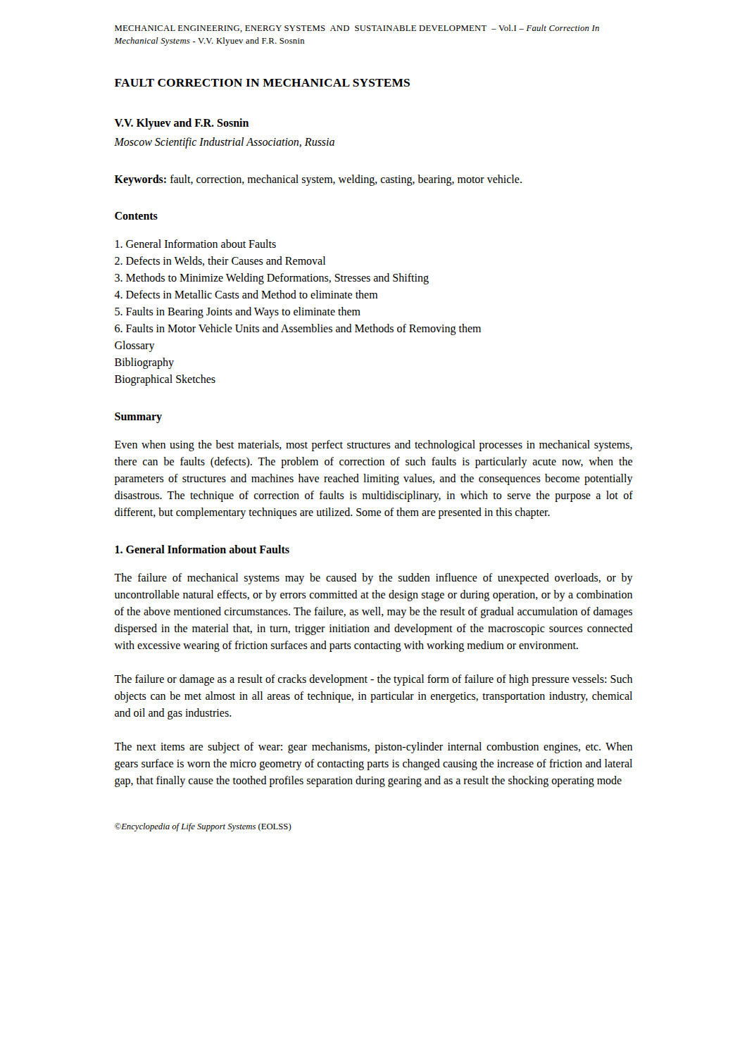MECHANICAL ENGINEERING, ENERGY SYSTEMS AND SUSTAINABLE DEVELOPMENT – Vol.I – Fault Correction In Mechanical Systems - V.V. Klyuev and F.R. Sosnin
FAULT CORRECTION IN MECHANICAL SYSTEMS
V.V. Klyuev and F.R. Sosnin
Moscow Scientific Industrial Association, Russia
Keywords: fault, correction, mechanical system, welding, casting, bearing, motor vehicle.
Contents
1. General Information about Faults
2. Defects in Welds, their Causes and Removal
3. Methods to Minimize Welding Deformations, Stresses and Shifting
4. Defects in Metallic Casts and Method to eliminate them
5. Faults in Bearing Joints and Ways to eliminate them
6. Faults in Motor Vehicle Units and Assemblies and Methods of Removing them
Glossary
Bibliography
Biographical Sketches
Summary
Even when using the best materials, most perfect structures and technological processes in mechanical systems, there can be faults (defects). The problem of correction of such faults is particularly acute now, when the parameters of structures and machines have reached limiting values, and the consequences become potentially disastrous. The technique of correction of faults is multidisciplinary, in which to serve the purpose a lot of different, but complementary techniques are utilized. Some of them are presented in this chapter.
1. General Information about Faults
The failure of mechanical systems may be caused by the sudden influence of unexpected overloads, or by uncontrollable natural effects, or by errors committed at the design stage or during operation, or by a combination of the above mentioned circumstances. The failure, as well, may be the result of gradual accumulation of damages dispersed in the material that, in turn, trigger initiation and development of the macroscopic sources connected with excessive wearing of friction surfaces and parts contacting with working medium or environment.
The failure or damage as a result of cracks development - the typical form of failure of high pressure vessels: Such objects can be met almost in all areas of technique, in particular in energetics, transportation industry, chemical and oil and gas industries.
The next items are subject of wear: gear mechanisms, piston-cylinder internal combustion engines, etc. When gears surface is worn the micro geometry of contacting parts is changed causing the increase of friction and lateral gap, that finally cause the toothed profiles separation during gearing and as a result the shocking operating mode
©Encyclopedia of Life Support Systems (EOLSS)